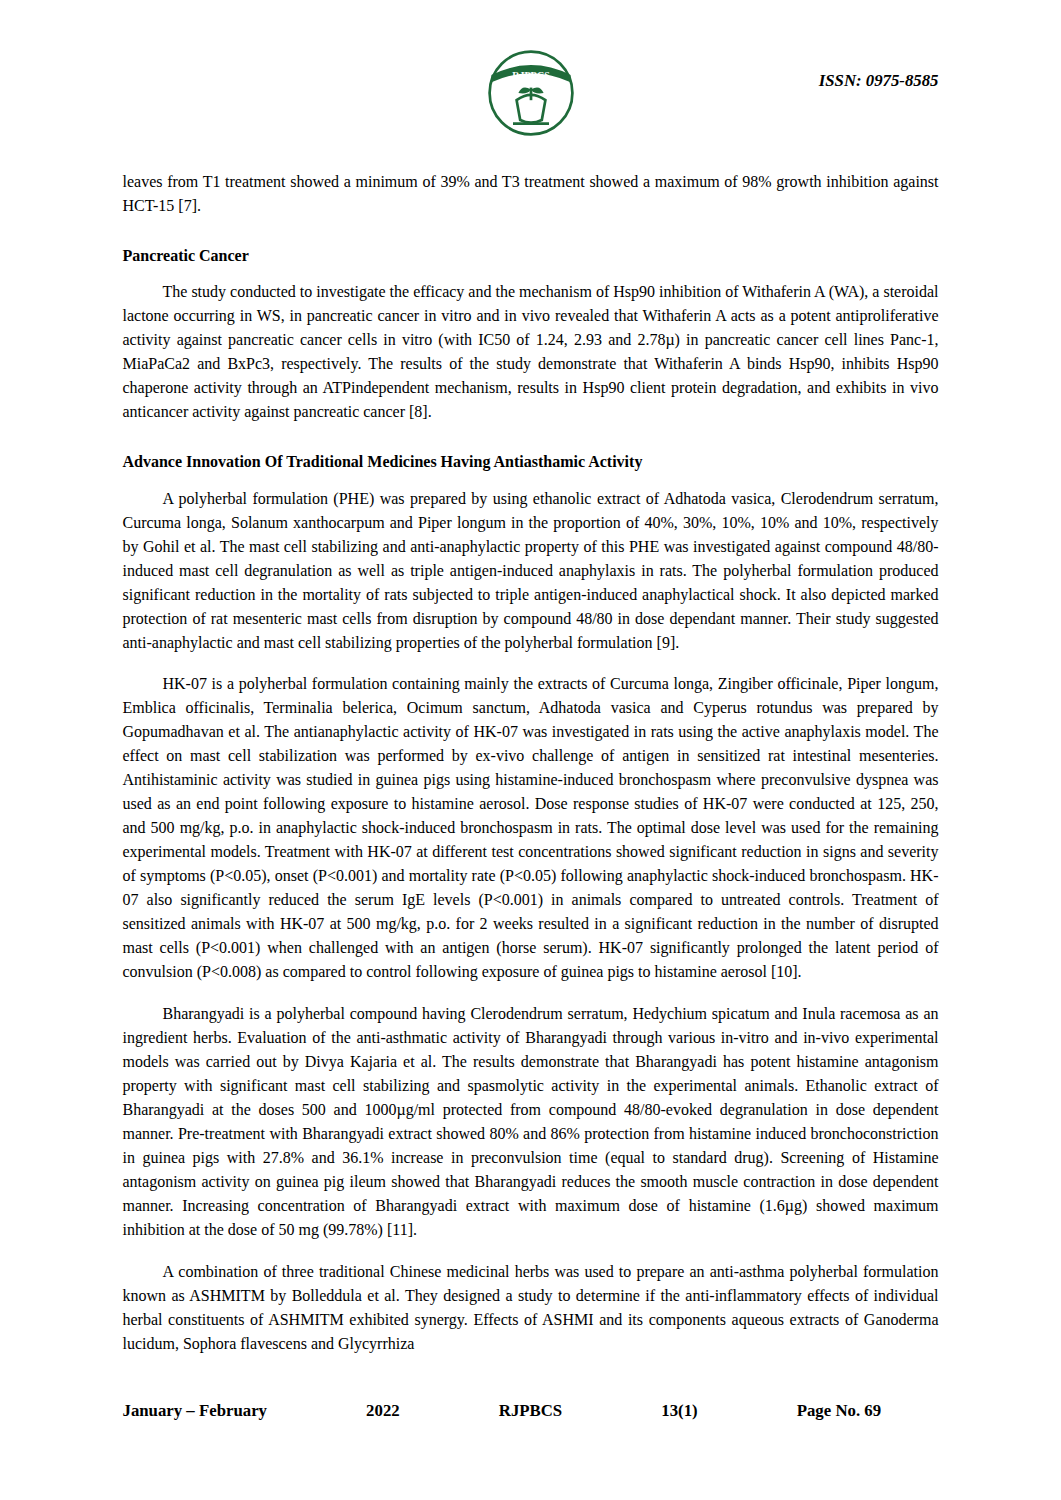RJPBCS
ISSN: 0975-8585
leaves from T1 treatment showed a minimum of 39% and T3 treatment showed a maximum of 98% growth inhibition against HCT-15 [7].
Pancreatic Cancer
The study conducted to investigate the efficacy and the mechanism of Hsp90 inhibition of Withaferin A (WA), a steroidal lactone occurring in WS, in pancreatic cancer in vitro and in vivo revealed that Withaferin A acts as a potent antiproliferative activity against pancreatic cancer cells in vitro (with IC50 of 1.24, 2.93 and 2.78µ) in pancreatic cancer cell lines Panc-1, MiaPaCa2 and BxPc3, respectively. The results of the study demonstrate that Withaferin A binds Hsp90, inhibits Hsp90 chaperone activity through an ATPindependent mechanism, results in Hsp90 client protein degradation, and exhibits in vivo anticancer activity against pancreatic cancer [8].
Advance Innovation Of Traditional Medicines Having Antiasthamic Activity
A polyherbal formulation (PHE) was prepared by using ethanolic extract of Adhatoda vasica, Clerodendrum serratum, Curcuma longa, Solanum xanthocarpum and Piper longum in the proportion of 40%, 30%, 10%, 10% and 10%, respectively by Gohil et al. The mast cell stabilizing and anti-anaphylactic property of this PHE was investigated against compound 48/80-induced mast cell degranulation as well as triple antigen-induced anaphylaxis in rats. The polyherbal formulation produced significant reduction in the mortality of rats subjected to triple antigen-induced anaphylactical shock. It also depicted marked protection of rat mesenteric mast cells from disruption by compound 48/80 in dose dependant manner. Their study suggested anti-anaphylactic and mast cell stabilizing properties of the polyherbal formulation [9].
HK-07 is a polyherbal formulation containing mainly the extracts of Curcuma longa, Zingiber officinale, Piper longum, Emblica officinalis, Terminalia belerica, Ocimum sanctum, Adhatoda vasica and Cyperus rotundus was prepared by Gopumadhavan et al. The antianaphylactic activity of HK-07 was investigated in rats using the active anaphylaxis model. The effect on mast cell stabilization was performed by ex-vivo challenge of antigen in sensitized rat intestinal mesenteries. Antihistaminic activity was studied in guinea pigs using histamine-induced bronchospasm where preconvulsive dyspnea was used as an end point following exposure to histamine aerosol. Dose response studies of HK-07 were conducted at 125, 250, and 500 mg/kg, p.o. in anaphylactic shock-induced bronchospasm in rats. The optimal dose level was used for the remaining experimental models. Treatment with HK-07 at different test concentrations showed significant reduction in signs and severity of symptoms (P<0.05), onset (P<0.001) and mortality rate (P<0.05) following anaphylactic shock-induced bronchospasm. HK-07 also significantly reduced the serum IgE levels (P<0.001) in animals compared to untreated controls. Treatment of sensitized animals with HK-07 at 500 mg/kg, p.o. for 2 weeks resulted in a significant reduction in the number of disrupted mast cells (P<0.001) when challenged with an antigen (horse serum). HK-07 significantly prolonged the latent period of convulsion (P<0.008) as compared to control following exposure of guinea pigs to histamine aerosol [10].
Bharangyadi is a polyherbal compound having Clerodendrum serratum, Hedychium spicatum and Inula racemosa as an ingredient herbs. Evaluation of the anti-asthmatic activity of Bharangyadi through various in-vitro and in-vivo experimental models was carried out by Divya Kajaria et al. The results demonstrate that Bharangyadi has potent histamine antagonism property with significant mast cell stabilizing and spasmolytic activity in the experimental animals. Ethanolic extract of Bharangyadi at the doses 500 and 1000µg/ml protected from compound 48/80-evoked degranulation in dose dependent manner. Pre-treatment with Bharangyadi extract showed 80% and 86% protection from histamine induced bronchoconstriction in guinea pigs with 27.8% and 36.1% increase in preconvulsion time (equal to standard drug). Screening of Histamine antagonism activity on guinea pig ileum showed that Bharangyadi reduces the smooth muscle contraction in dose dependent manner. Increasing concentration of Bharangyadi extract with maximum dose of histamine (1.6µg) showed maximum inhibition at the dose of 50 mg (99.78%) [11].
A combination of three traditional Chinese medicinal herbs was used to prepare an anti-asthma polyherbal formulation known as ASHMITM by Bolleddula et al. They designed a study to determine if the anti-inflammatory effects of individual herbal constituents of ASHMITM exhibited synergy. Effects of ASHMI and its components aqueous extracts of Ganoderma lucidum, Sophora flavescens and Glycyrrhiza
January – February 2022 RJPBCS 13(1) Page No. 69